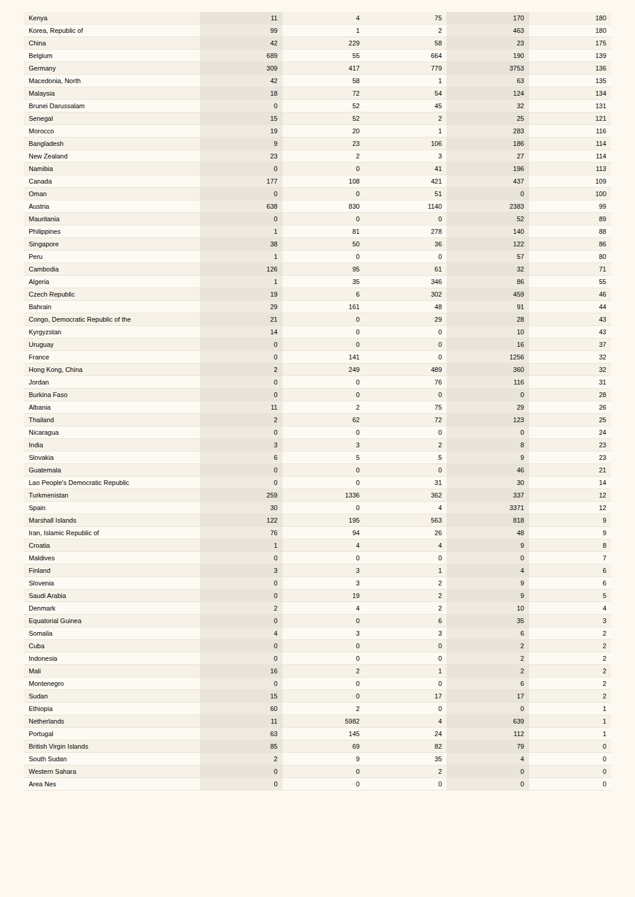| Kenya | 11 | 4 | 75 | 170 | 180 |
| Korea, Republic of | 99 | 1 | 2 | 463 | 180 |
| China | 42 | 229 | 58 | 23 | 175 |
| Belgium | 689 | 55 | 664 | 190 | 139 |
| Germany | 309 | 417 | 779 | 3753 | 136 |
| Macedonia, North | 42 | 58 | 1 | 63 | 135 |
| Malaysia | 18 | 72 | 54 | 124 | 134 |
| Brunei Darussalam | 0 | 52 | 45 | 32 | 131 |
| Senegal | 15 | 52 | 2 | 25 | 121 |
| Morocco | 19 | 20 | 1 | 283 | 116 |
| Bangladesh | 9 | 23 | 106 | 186 | 114 |
| New Zealand | 23 | 2 | 3 | 27 | 114 |
| Namibia | 0 | 0 | 41 | 196 | 113 |
| Canada | 177 | 108 | 421 | 437 | 109 |
| Oman | 0 | 0 | 51 | 0 | 100 |
| Austria | 638 | 830 | 1140 | 2383 | 99 |
| Mauritania | 0 | 0 | 0 | 52 | 89 |
| Philippines | 1 | 81 | 278 | 140 | 88 |
| Singapore | 38 | 50 | 36 | 122 | 86 |
| Peru | 1 | 0 | 0 | 57 | 80 |
| Cambodia | 126 | 95 | 61 | 32 | 71 |
| Algeria | 1 | 35 | 346 | 86 | 55 |
| Czech Republic | 19 | 6 | 302 | 459 | 46 |
| Bahrain | 29 | 161 | 48 | 91 | 44 |
| Congo, Democratic Republic of the | 21 | 0 | 29 | 28 | 43 |
| Kyrgyzstan | 14 | 0 | 0 | 10 | 43 |
| Uruguay | 0 | 0 | 0 | 16 | 37 |
| France | 0 | 141 | 0 | 1256 | 32 |
| Hong Kong, China | 2 | 249 | 489 | 360 | 32 |
| Jordan | 0 | 0 | 76 | 116 | 31 |
| Burkina Faso | 0 | 0 | 0 | 0 | 28 |
| Albania | 11 | 2 | 75 | 29 | 26 |
| Thailand | 2 | 62 | 72 | 123 | 25 |
| Nicaragua | 0 | 0 | 0 | 0 | 24 |
| India | 3 | 3 | 2 | 8 | 23 |
| Slovakia | 6 | 5 | 5 | 9 | 23 |
| Guatemala | 0 | 0 | 0 | 46 | 21 |
| Lao People's Democratic Republic | 0 | 0 | 31 | 30 | 14 |
| Turkmenistan | 259 | 1336 | 362 | 337 | 12 |
| Spain | 30 | 0 | 4 | 3371 | 12 |
| Marshall Islands | 122 | 195 | 563 | 818 | 9 |
| Iran, Islamic Republic of | 76 | 94 | 26 | 48 | 9 |
| Croatia | 1 | 4 | 4 | 9 | 8 |
| Maldives | 0 | 0 | 0 | 0 | 7 |
| Finland | 3 | 3 | 1 | 4 | 6 |
| Slovenia | 0 | 3 | 2 | 9 | 6 |
| Saudi Arabia | 0 | 19 | 2 | 9 | 5 |
| Denmark | 2 | 4 | 2 | 10 | 4 |
| Equatorial Guinea | 0 | 0 | 6 | 35 | 3 |
| Somalia | 4 | 3 | 3 | 6 | 2 |
| Cuba | 0 | 0 | 0 | 2 | 2 |
| Indonesia | 0 | 0 | 0 | 2 | 2 |
| Mali | 16 | 2 | 1 | 2 | 2 |
| Montenegro | 0 | 0 | 0 | 6 | 2 |
| Sudan | 15 | 0 | 17 | 17 | 2 |
| Ethiopia | 60 | 2 | 0 | 0 | 1 |
| Netherlands | 11 | 5982 | 4 | 639 | 1 |
| Portugal | 63 | 145 | 24 | 112 | 1 |
| British Virgin Islands | 85 | 69 | 82 | 79 | 0 |
| South Sudan | 2 | 9 | 35 | 4 | 0 |
| Western Sahara | 0 | 0 | 2 | 0 | 0 |
| Area Nes | 0 | 0 | 0 | 0 | 0 |